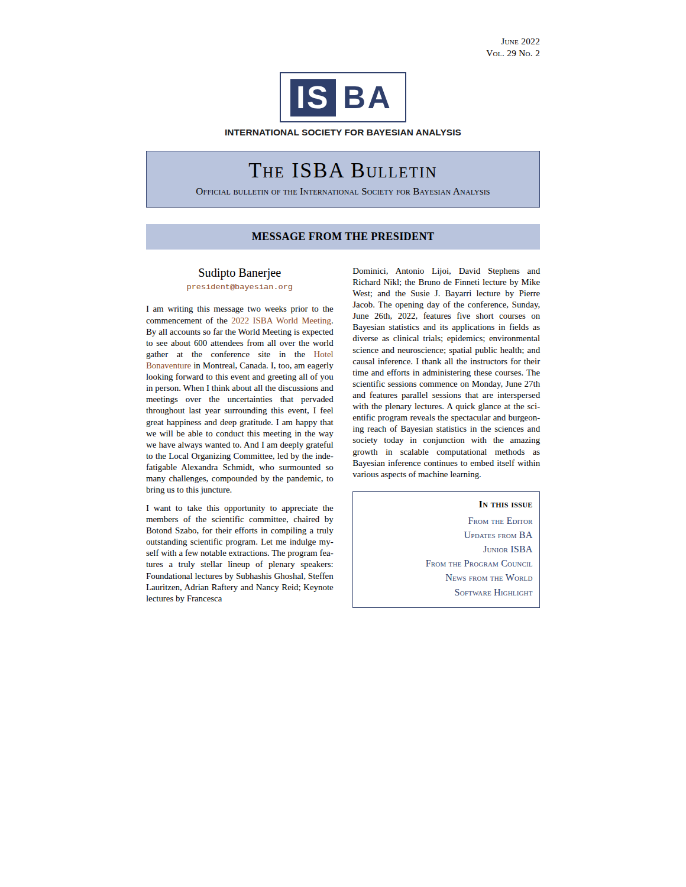June 2022
Vol. 29 No. 2
IS BA
INTERNATIONAL SOCIETY FOR BAYESIAN ANALYSIS
The ISBA Bulletin
Official bulletin of the International Society for Bayesian Analysis
MESSAGE FROM THE PRESIDENT
Sudipto Banerjee
president@bayesian.org
I am writing this message two weeks prior to the commencement of the 2022 ISBA World Meeting. By all accounts so far the World Meeting is expected to see about 600 attendees from all over the world gather at the conference site in the Hotel Bonaventure in Montreal, Canada. I, too, am eagerly looking forward to this event and greeting all of you in person. When I think about all the discussions and meetings over the uncertainties that pervaded throughout last year surrounding this event, I feel great happiness and deep gratitude. I am happy that we will be able to conduct this meeting in the way we have always wanted to. And I am deeply grateful to the Local Organizing Committee, led by the indefatigable Alexandra Schmidt, who surmounted so many challenges, compounded by the pandemic, to bring us to this juncture.
I want to take this opportunity to appreciate the members of the scientific committee, chaired by Botond Szabo, for their efforts in compiling a truly outstanding scientific program. Let me indulge myself with a few notable extractions. The program features a truly stellar lineup of plenary speakers: Foundational lectures by Subhashis Ghoshal, Steffen Lauritzen, Adrian Raftery and Nancy Reid; Keynote lectures by Francesca
Dominici, Antonio Lijoi, David Stephens and Richard Nikl; the Bruno de Finneti lecture by Mike West; and the Susie J. Bayarri lecture by Pierre Jacob. The opening day of the conference, Sunday, June 26th, 2022, features five short courses on Bayesian statistics and its applications in fields as diverse as clinical trials; epidemics; environmental science and neuroscience; spatial public health; and causal inference. I thank all the instructors for their time and efforts in administering these courses. The scientific sessions commence on Monday, June 27th and features parallel sessions that are interspersed with the plenary lectures. A quick glance at the scientific program reveals the spectacular and burgeoning reach of Bayesian statistics in the sciences and society today in conjunction with the amazing growth in scalable computational methods as Bayesian inference continues to embed itself within various aspects of machine learning.
In this issue
From the Editor
Updates from BA
Junior ISBA
From the Program Council
News from the World
Software Highlight